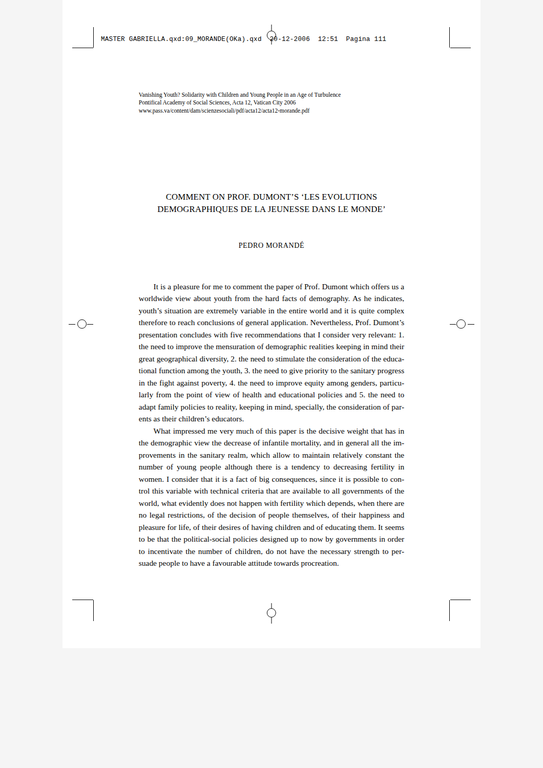MASTER GABRIELLA.qxd:09_MORANDE(OKa).qxd 20-12-2006 12:51 Pagina 111
Vanishing Youth? Solidarity with Children and Young People in an Age of Turbulence
Pontifical Academy of Social Sciences, Acta 12, Vatican City 2006
www.pass.va/content/dam/scienzesociali/pdf/acta12/acta12-morande.pdf
COMMENT ON PROF. DUMONT’S ‘LES EVOLUTIONS
DEMOGRAPHIQUES DE LA JEUNESSE DANS LE MONDE’
PEDRO MORANDÉ
It is a pleasure for me to comment the paper of Prof. Dumont which offers us a worldwide view about youth from the hard facts of demography. As he indicates, youth’s situation are extremely variable in the entire world and it is quite complex therefore to reach conclusions of general application. Nevertheless, Prof. Dumont’s presentation concludes with five recommendations that I consider very relevant: 1. the need to improve the mensuration of demographic realities keeping in mind their great geographical diversity, 2. the need to stimulate the consideration of the educational function among the youth, 3. the need to give priority to the sanitary progress in the fight against poverty, 4. the need to improve equity among genders, particularly from the point of view of health and educational policies and 5. the need to adapt family policies to reality, keeping in mind, specially, the consideration of parents as their children’s educators.
What impressed me very much of this paper is the decisive weight that has in the demographic view the decrease of infantile mortality, and in general all the improvements in the sanitary realm, which allow to maintain relatively constant the number of young people although there is a tendency to decreasing fertility in women. I consider that it is a fact of big consequences, since it is possible to control this variable with technical criteria that are available to all governments of the world, what evidently does not happen with fertility which depends, when there are no legal restrictions, of the decision of people themselves, of their happiness and pleasure for life, of their desires of having children and of educating them. It seems to be that the political-social policies designed up to now by governments in order to incentivate the number of children, do not have the necessary strength to persuade people to have a favourable attitude towards procreation.